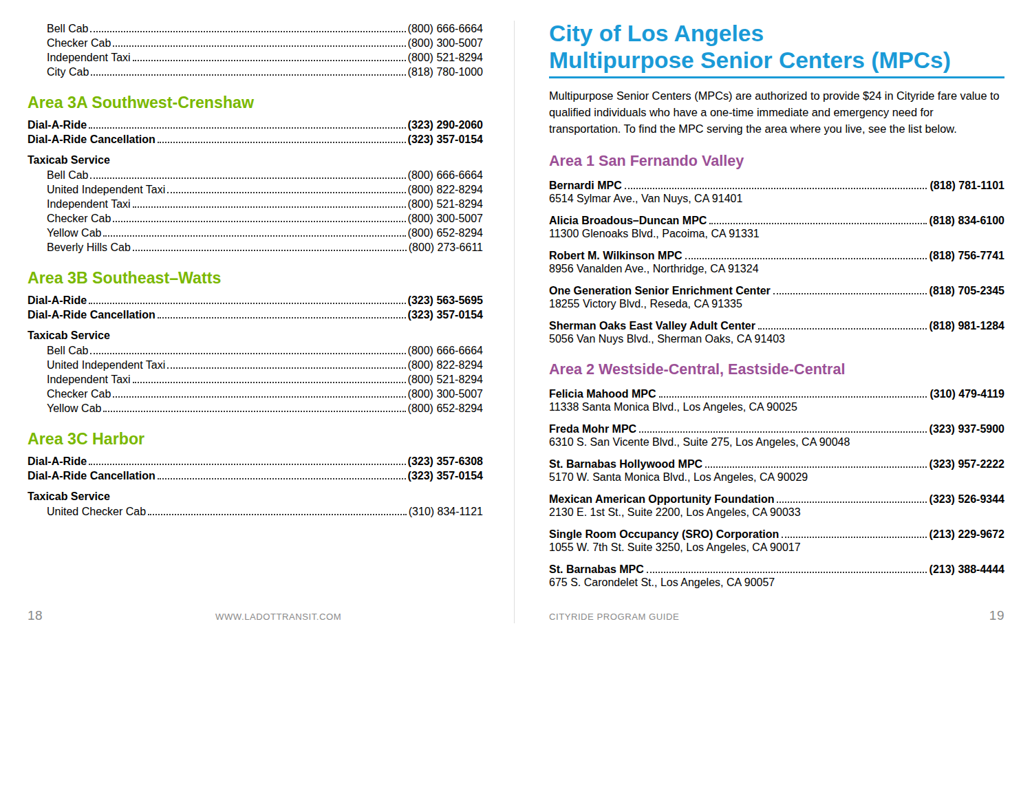Bell Cab (800) 666-6664
Checker Cab (800) 300-5007
Independent Taxi (800) 521-8294
City Cab (818) 780-1000
Area 3A Southwest-Crenshaw
Dial-A-Ride (323) 290-2060
Dial-A-Ride Cancellation (323) 357-0154
Taxicab Service
Bell Cab (800) 666-6664
United Independent Taxi (800) 822-8294
Independent Taxi (800) 521-8294
Checker Cab (800) 300-5007
Yellow Cab (800) 652-8294
Beverly Hills Cab (800) 273-6611
Area 3B Southeast–Watts
Dial-A-Ride (323) 563-5695
Dial-A-Ride Cancellation (323) 357-0154
Taxicab Service
Bell Cab (800) 666-6664
United Independent Taxi (800) 822-8294
Independent Taxi (800) 521-8294
Checker Cab (800) 300-5007
Yellow Cab (800) 652-8294
Area 3C Harbor
Dial-A-Ride (323) 357-6308
Dial-A-Ride Cancellation (323) 357-0154
Taxicab Service
United Checker Cab (310) 834-1121
18 www.ladottransit.com
City of Los Angeles
Multipurpose Senior Centers (MPCs)
Multipurpose Senior Centers (MPCs) are authorized to provide $24 in Cityride fare value to qualified individuals who have a one-time immediate and emergency need for transportation. To find the MPC serving the area where you live, see the list below.
Area 1 San Fernando Valley
Bernardi MPC (818) 781-1101
6514 Sylmar Ave., Van Nuys, CA 91401
Alicia Broadous–Duncan MPC (818) 834-6100
11300 Glenoaks Blvd., Pacoima, CA 91331
Robert M. Wilkinson MPC (818) 756-7741
8956 Vanalden Ave., Northridge, CA 91324
One Generation Senior Enrichment Center (818) 705-2345
18255 Victory Blvd., Reseda, CA 91335
Sherman Oaks East Valley Adult Center (818) 981-1284
5056 Van Nuys Blvd., Sherman Oaks, CA 91403
Area 2 Westside-Central, Eastside-Central
Felicia Mahood MPC (310) 479-4119
11338 Santa Monica Blvd., Los Angeles, CA 90025
Freda Mohr MPC (323) 937-5900
6310 S. San Vicente Blvd., Suite 275, Los Angeles, CA 90048
St. Barnabas Hollywood MPC (323) 957-2222
5170 W. Santa Monica Blvd., Los Angeles, CA 90029
Mexican American Opportunity Foundation (323) 526-9344
2130 E. 1st St., Suite 2200, Los Angeles, CA 90033
Single Room Occupancy (SRO) Corporation (213) 229-9672
1055 W. 7th St. Suite 3250, Los Angeles, CA 90017
St. Barnabas MPC (213) 388-4444
675 S. Carondelet St., Los Angeles, CA 90057
Cityride Program Guide 19